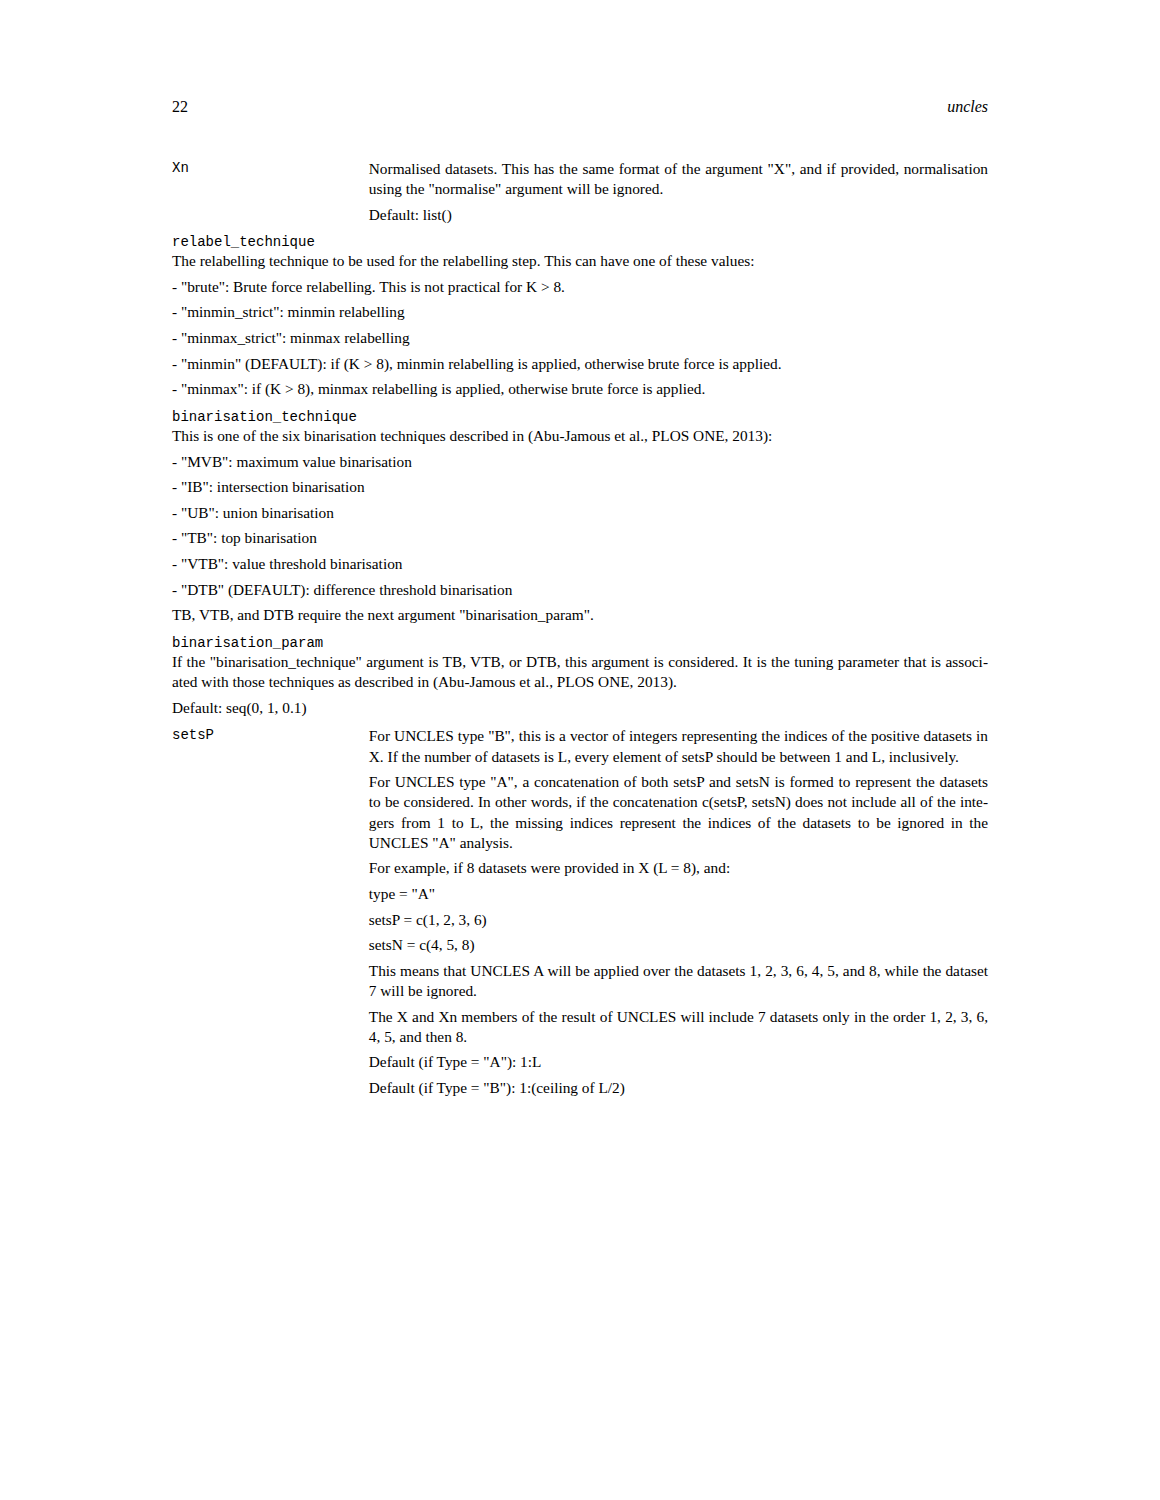22 uncles
Xn
Normalised datasets. This has the same format of the argument "X", and if provided, normalisation using the "normalise" argument will be ignored.
Default: list()
relabel_technique
The relabelling technique to be used for the relabelling step. This can have one of these values:
- "brute": Brute force relabelling. This is not practical for K > 8.
- "minmin_strict": minmin relabelling
- "minmax_strict": minmax relabelling
- "minmin" (DEFAULT): if (K > 8), minmin relabelling is applied, otherwise brute force is applied.
- "minmax": if (K > 8), minmax relabelling is applied, otherwise brute force is applied.
binarisation_technique
This is one of the six binarisation techniques described in (Abu-Jamous et al., PLOS ONE, 2013):
- "MVB": maximum value binarisation
- "IB": intersection binarisation
- "UB": union binarisation
- "TB": top binarisation
- "VTB": value threshold binarisation
- "DTB" (DEFAULT): difference threshold binarisation
TB, VTB, and DTB require the next argument "binarisation_param".
binarisation_param
If the "binarisation_technique" argument is TB, VTB, or DTB, this argument is considered. It is the tuning parameter that is associated with those techniques as described in (Abu-Jamous et al., PLOS ONE, 2013).
Default: seq(0, 1, 0.1)
setsP
For UNCLES type "B", this is a vector of integers representing the indices of the positive datasets in X. If the number of datasets is L, every element of setsP should be between 1 and L, inclusively.
For UNCLES type "A", a concatenation of both setsP and setsN is formed to represent the datasets to be considered. In other words, if the concatenation c(setsP, setsN) does not include all of the integers from 1 to L, the missing indices represent the indices of the datasets to be ignored in the UNCLES "A" analysis.
For example, if 8 datasets were provided in X (L = 8), and:
type = "A"
setsP = c(1, 2, 3, 6)
setsN = c(4, 5, 8)
This means that UNCLES A will be applied over the datasets 1, 2, 3, 6, 4, 5, and 8, while the dataset 7 will be ignored.
The X and Xn members of the result of UNCLES will include 7 datasets only in the order 1, 2, 3, 6, 4, 5, and then 8.
Default (if Type = "A"): 1:L
Default (if Type = "B"): 1:(ceiling of L/2)